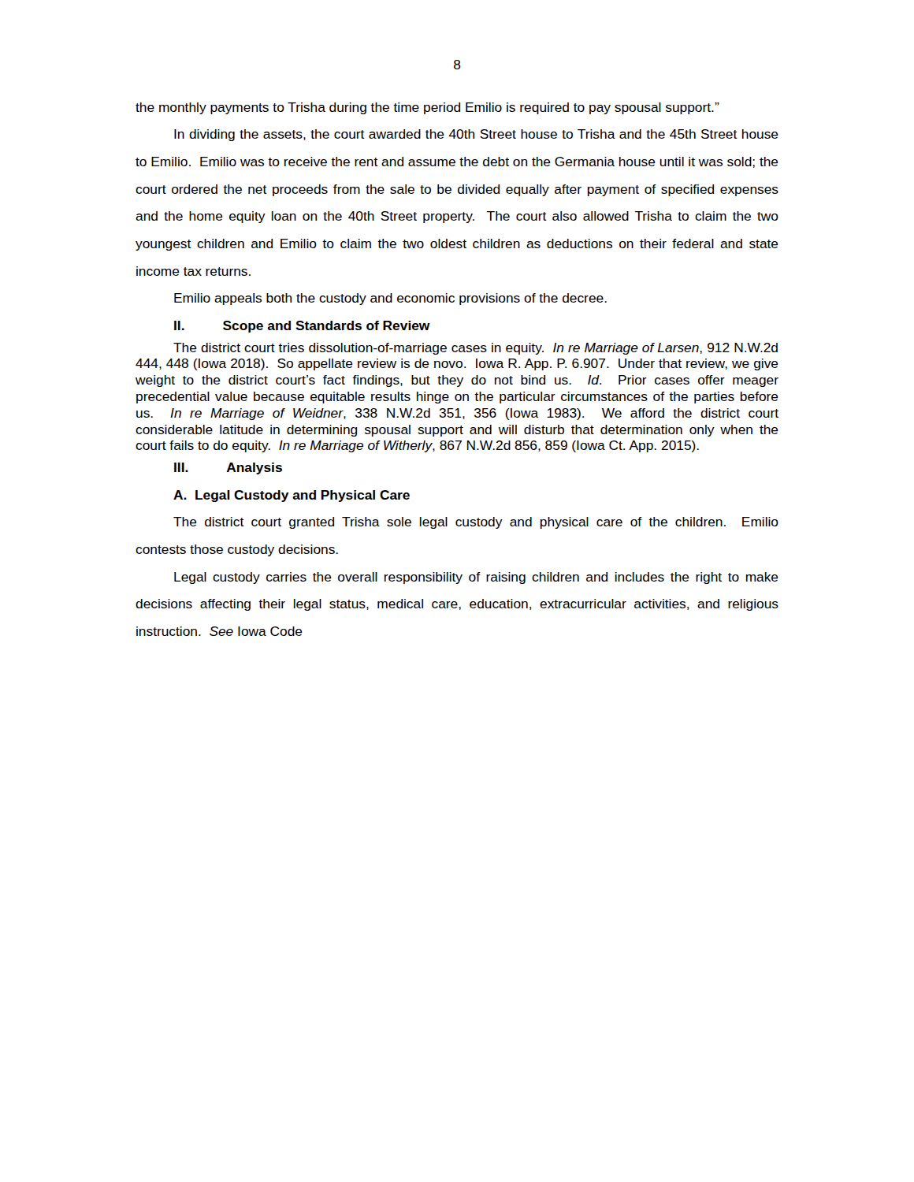8
the monthly payments to Trisha during the time period Emilio is required to pay spousal support.”
In dividing the assets, the court awarded the 40th Street house to Trisha and the 45th Street house to Emilio. Emilio was to receive the rent and assume the debt on the Germania house until it was sold; the court ordered the net proceeds from the sale to be divided equally after payment of specified expenses and the home equity loan on the 40th Street property. The court also allowed Trisha to claim the two youngest children and Emilio to claim the two oldest children as deductions on their federal and state income tax returns.
Emilio appeals both the custody and economic provisions of the decree.
II. Scope and Standards of Review
The district court tries dissolution-of-marriage cases in equity. In re Marriage of Larsen, 912 N.W.2d 444, 448 (Iowa 2018). So appellate review is de novo. Iowa R. App. P. 6.907. Under that review, we give weight to the district court’s fact findings, but they do not bind us. Id. Prior cases offer meager precedential value because equitable results hinge on the particular circumstances of the parties before us. In re Marriage of Weidner, 338 N.W.2d 351, 356 (Iowa 1983). We afford the district court considerable latitude in determining spousal support and will disturb that determination only when the court fails to do equity. In re Marriage of Witherly, 867 N.W.2d 856, 859 (Iowa Ct. App. 2015).
III. Analysis
A. Legal Custody and Physical Care
The district court granted Trisha sole legal custody and physical care of the children. Emilio contests those custody decisions.
Legal custody carries the overall responsibility of raising children and includes the right to make decisions affecting their legal status, medical care, education, extracurricular activities, and religious instruction. See Iowa Code